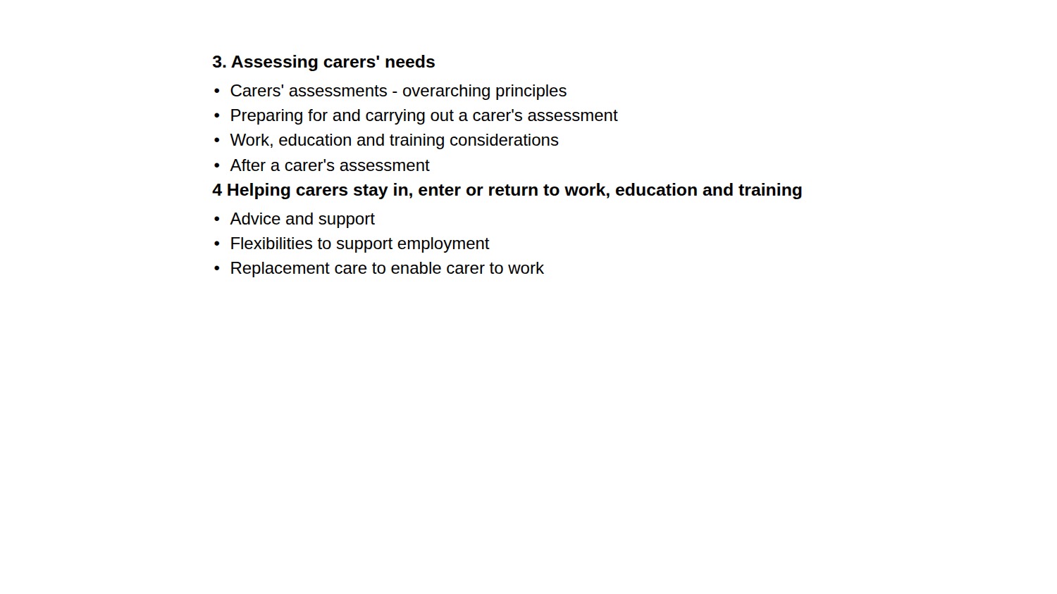3. Assessing carers' needs
Carers' assessments - overarching principles
Preparing for and carrying out a carer's assessment
Work, education and training considerations
After a carer's assessment
4 Helping carers stay in, enter or return to work, education and training
Advice and support
Flexibilities to support employment
Replacement care to enable carer to work